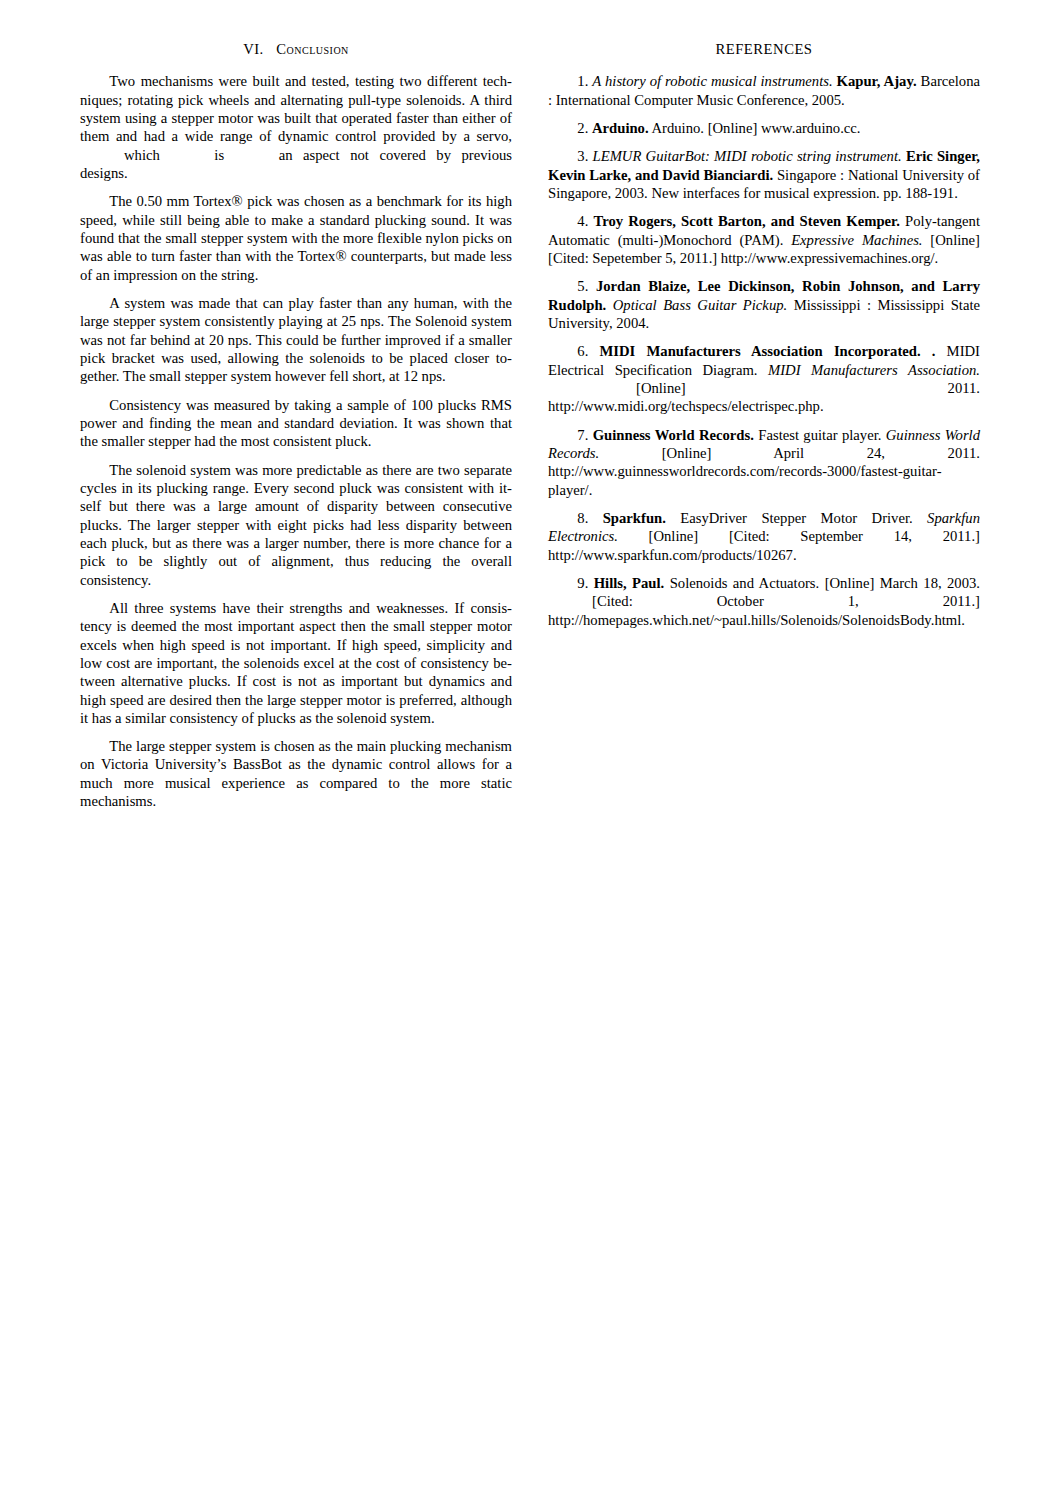VI. Conclusion
Two mechanisms were built and tested, testing two different techniques; rotating pick wheels and alternating pull-type solenoids. A third system using a stepper motor was built that operated faster than either of them and had a wide range of dynamic control provided by a servo, which is an aspect not covered by previous designs.
The 0.50 mm Tortex® pick was chosen as a benchmark for its high speed, while still being able to make a standard plucking sound. It was found that the small stepper system with the more flexible nylon picks on was able to turn faster than with the Tortex® counterparts, but made less of an impression on the string.
A system was made that can play faster than any human, with the large stepper system consistently playing at 25 nps. The Solenoid system was not far behind at 20 nps. This could be further improved if a smaller pick bracket was used, allowing the solenoids to be placed closer together. The small stepper system however fell short, at 12 nps.
Consistency was measured by taking a sample of 100 plucks RMS power and finding the mean and standard deviation. It was shown that the smaller stepper had the most consistent pluck.
The solenoid system was more predictable as there are two separate cycles in its plucking range. Every second pluck was consistent with itself but there was a large amount of disparity between consecutive plucks. The larger stepper with eight picks had less disparity between each pluck, but as there was a larger number, there is more chance for a pick to be slightly out of alignment, thus reducing the overall consistency.
All three systems have their strengths and weaknesses. If consistency is deemed the most important aspect then the small stepper motor excels when high speed is not important. If high speed, simplicity and low cost are important, the solenoids excel at the cost of consistency between alternative plucks. If cost is not as important but dynamics and high speed are desired then the large stepper motor is preferred, although it has a similar consistency of plucks as the solenoid system.
The large stepper system is chosen as the main plucking mechanism on Victoria University’s BassBot as the dynamic control allows for a much more musical experience as compared to the more static mechanisms.
REFERENCES
1. A history of robotic musical instruments. Kapur, Ajay. Barcelona : International Computer Music Conference, 2005.
2. Arduino. Arduino. [Online] www.arduino.cc.
3. LEMUR GuitarBot: MIDI robotic string instrument. Eric Singer, Kevin Larke, and David Bianciardi. Singapore : National University of Singapore, 2003. New interfaces for musical expression. pp. 188-191.
4. Troy Rogers, Scott Barton, and Steven Kemper. Poly-tangent Automatic (multi-)Monochord (PAM). Expressive Machines. [Online] [Cited: Sepetember 5, 2011.] http://www.expressivemachines.org/.
5. Jordan Blaize, Lee Dickinson, Robin Johnson, and Larry Rudolph. Optical Bass Guitar Pickup. Mississippi : Mississippi State University, 2004.
6. MIDI Manufacturers Association Incorporated. . MIDI Electrical Specification Diagram. MIDI Manufacturers Association. [Online] 2011. http://www.midi.org/techspecs/electrispec.php.
7. Guinness World Records. Fastest guitar player. Guinness World Records. [Online] April 24, 2011. http://www.guinnessworldrecords.com/records-3000/fastest-guitar-player/.
8. Sparkfun. EasyDriver Stepper Motor Driver. Sparkfun Electronics. [Online] [Cited: September 14, 2011.] http://www.sparkfun.com/products/10267.
9. Hills, Paul. Solenoids and Actuators. [Online] March 18, 2003. [Cited: October 1, 2011.] http://homepages.which.net/~paul.hills/Solenoids/SolenoidsBody.html.